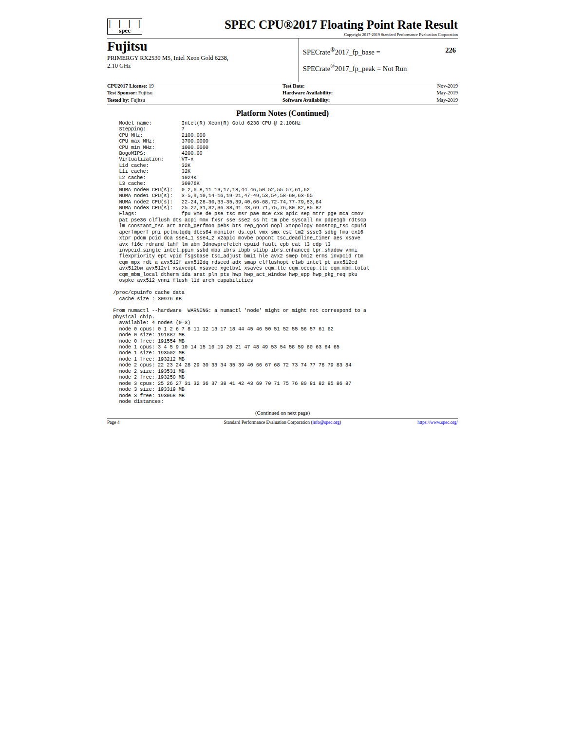| | | |
spec
SPEC CPU®2017 Floating Point Rate Result
Copyright 2017-2019 Standard Performance Evaluation Corporation
Fujitsu
PRIMERGY RX2530 M5, Intel Xeon Gold 6238,
2.10 GHz
SPECrate®2017_fp_base = 226
SPECrate®2017_fp_peak = Not Run
CPU2017 License: 19
Test Sponsor: Fujitsu
Tested by: Fujitsu
Test Date: Nov-2019
Hardware Availability: May-2019
Software Availability: May-2019
Platform Notes (Continued)
    Model name:          Intel(R) Xeon(R) Gold 6238 CPU @ 2.10GHz
    Stepping:            7
    CPU MHz:             2100.000
    CPU max MHz:         3700.0000
    CPU min MHz:         1000.0000
    BogoMIPS:            4200.00
    Virtualization:      VT-x
    L1d cache:           32K
    L1i cache:           32K
    L2 cache:            1024K
    L3 cache:            30976K
    NUMA node0 CPU(s):   0-2,6-8,11-13,17,18,44-46,50-52,55-57,61,62
    NUMA node1 CPU(s):   3-5,9,10,14-16,19-21,47-49,53,54,58-60,63-65
    NUMA node2 CPU(s):   22-24,28-30,33-35,39,40,66-68,72-74,77-79,83,84
    NUMA node3 CPU(s):   25-27,31,32,36-38,41-43,69-71,75,76,80-82,85-87
    Flags:               fpu vme de pse tsc msr pae mce cx8 apic sep mtrr pge mca cmov
    pat pse36 clflush dts acpi mmx fxsr sse sse2 ss ht tm pbe syscall nx pdpe1gb rdtscp
    lm constant_tsc art arch_perfmon pebs bts rep_good nopl xtopology nonstop_tsc cpuid
    aperfmperf pni pclmulqdq dtes64 monitor ds_cpl vmx smx est tm2 ssse3 sdbg fma cx16
    xtpr pdcm pcid dca sse4_1 sse4_2 x2apic movbe popcnt tsc_deadline_timer aes xsave
    avx f16c rdrand lahf_lm abm 3dnowprefetch cpuid_fault epb cat_l3 cdp_l3
    invpcid_single intel_ppin ssbd mba ibrs ibpb stibp ibrs_enhanced tpr_shadow vnmi
    flexpriority ept vpid fsgsbase tsc_adjust bmi1 hle avx2 smep bmi2 erms invpcid rtm
    cqm mpx rdt_a avx512f avx512dq rdseed adx smap clflushopt clwb intel_pt avx512cd
    avx512bw avx512vl xsaveopt xsavec xgetbv1 xsaves cqm_llc cqm_occup_llc cqm_mbm_total
    cqm_mbm_local dtherm ida arat pln pts hwp hwp_act_window hwp_epp hwp_pkg_req pku
    ospke avx512_vnni flush_l1d arch_capabilities

  /proc/cpuinfo cache data
    cache size : 30976 KB

  From numactl --hardware  WARNING: a numactl 'node' might or might not correspond to a
  physical chip.
    available: 4 nodes (0-3)
    node 0 cpus: 0 1 2 6 7 8 11 12 13 17 18 44 45 46 50 51 52 55 56 57 61 62
    node 0 size: 191887 MB
    node 0 free: 191554 MB
    node 1 cpus: 3 4 5 9 10 14 15 16 19 20 21 47 48 49 53 54 58 59 60 63 64 65
    node 1 size: 193502 MB
    node 1 free: 193212 MB
    node 2 cpus: 22 23 24 28 29 30 33 34 35 39 40 66 67 68 72 73 74 77 78 79 83 84
    node 2 size: 193531 MB
    node 2 free: 193250 MB
    node 3 cpus: 25 26 27 31 32 36 37 38 41 42 43 69 70 71 75 76 80 81 82 85 86 87
    node 3 size: 193319 MB
    node 3 free: 193068 MB
    node distances:
(Continued on next page)
Page 4
Standard Performance Evaluation Corporation (info@spec.org)
https://www.spec.org/